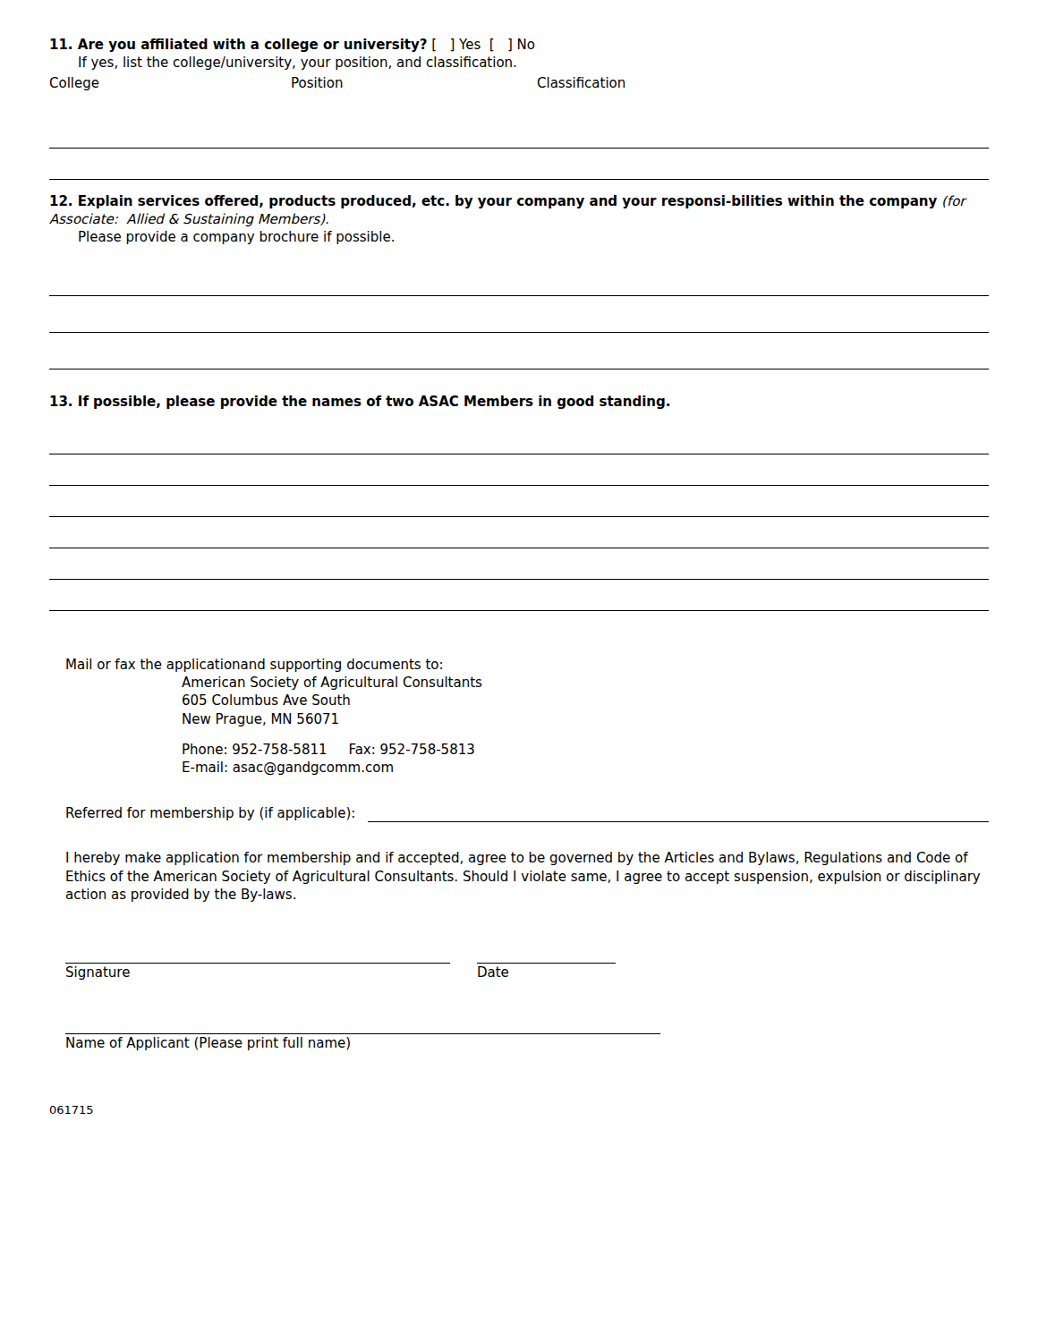11. Are you affiliated with a college or university? [ ] Yes [ ] No
If yes, list the college/university, your position, and classification.
College Position Classification
12. Explain services offered, products produced, etc. by your company and your responsi-bilities within the company (for Associate: Allied & Sustaining Members).
Please provide a company brochure if possible.
13. If possible, please provide the names of two ASAC Members in good standing.
Mail or fax the applicationand supporting documents to:
American Society of Agricultural Consultants
605 Columbus Ave South
New Prague, MN 56071
Phone: 952-758-5811 Fax: 952-758-5813
E-mail: asac@gandgcomm.com
Referred for membership by (if applicable):
I hereby make application for membership and if accepted, agree to be governed by the Articles and Bylaws, Regulations and Code of Ethics of the American Society of Agricultural Consultants. Should I violate same, I agree to accept suspension, expulsion or disciplinary action as provided by the By-laws.
Signature Date
Name of Applicant (Please print full name)
061715